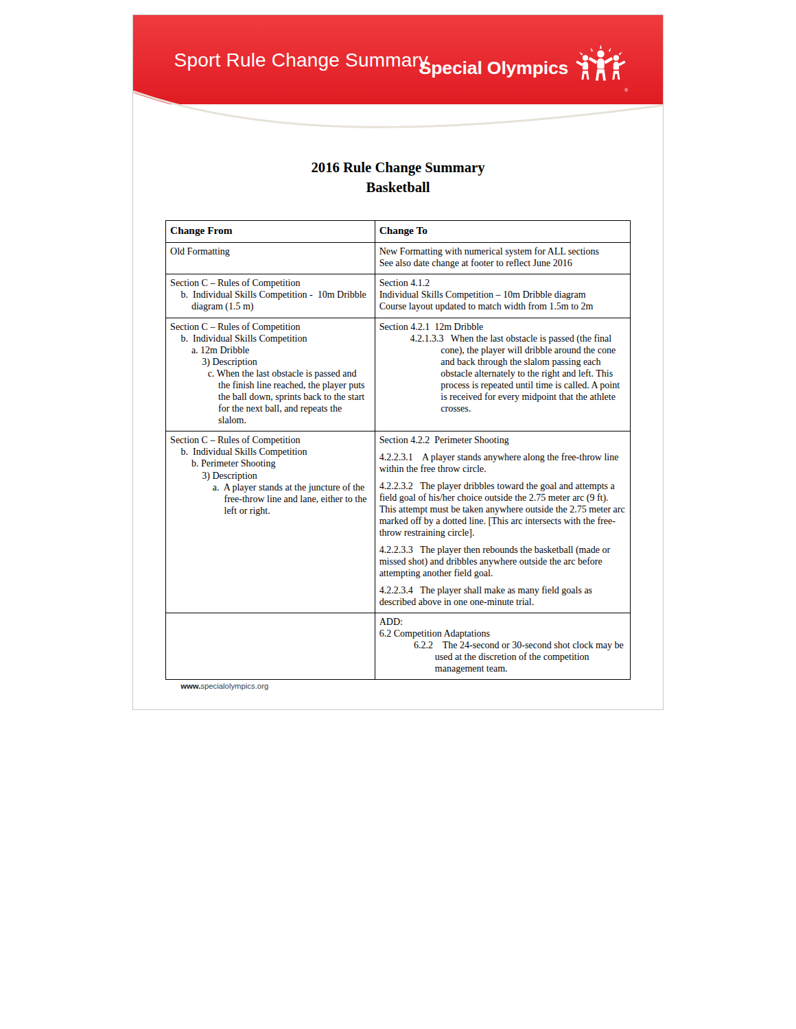Sport Rule Change Summary
Special Olympics
®
2016 Rule Change Summary
Basketball
| Change From | Change To |
| --- | --- |
| Old Formatting | New Formatting with numerical system for ALL sections See also date change at footer to reflect June 2016 |
| Section C – Rules of Competition b. Individual Skills Competition - 10m Dribble diagram (1.5 m) | Section 4.1.2 Individual Skills Competition – 10m Dribble diagram Course layout updated to match width from 1.5m to 2m |
| Section C – Rules of Competition b. Individual Skills Competition a. 12m Dribble 3) Description c. When the last obstacle is passed and the finish line reached, the player puts the ball down, sprints back to the start for the next ball, and repeats the slalom. | Section 4.2.1 12m Dribble 4.2.1.3.3 When the last obstacle is passed (the final cone), the player will dribble around the cone and back through the slalom passing each obstacle alternately to the right and left. This process is repeated until time is called. A point is received for every midpoint that the athlete crosses. |
| Section C – Rules of Competition b. Individual Skills Competition b. Perimeter Shooting 3) Description a. A player stands at the juncture of the free-throw line and lane, either to the left or right. | Section 4.2.2 Perimeter Shooting 4.2.2.3.1 A player stands anywhere along the free-throw line within the free throw circle. 4.2.2.3.2 The player dribbles toward the goal and attempts a field goal of his/her choice outside the 2.75 meter arc (9 ft). This attempt must be taken anywhere outside the 2.75 meter arc marked off by a dotted line. [This arc intersects with the free-throw restraining circle]. 4.2.2.3.3 The player then rebounds the basketball (made or missed shot) and dribbles anywhere outside the arc before attempting another field goal. 4.2.2.3.4 The player shall make as many field goals as described above in one one-minute trial. |
| | ADD: 6.2 Competition Adaptations 6.2.2 The 24-second or 30-second shot clock may be used at the discretion of the competition management team. |
www. specialolympics.org